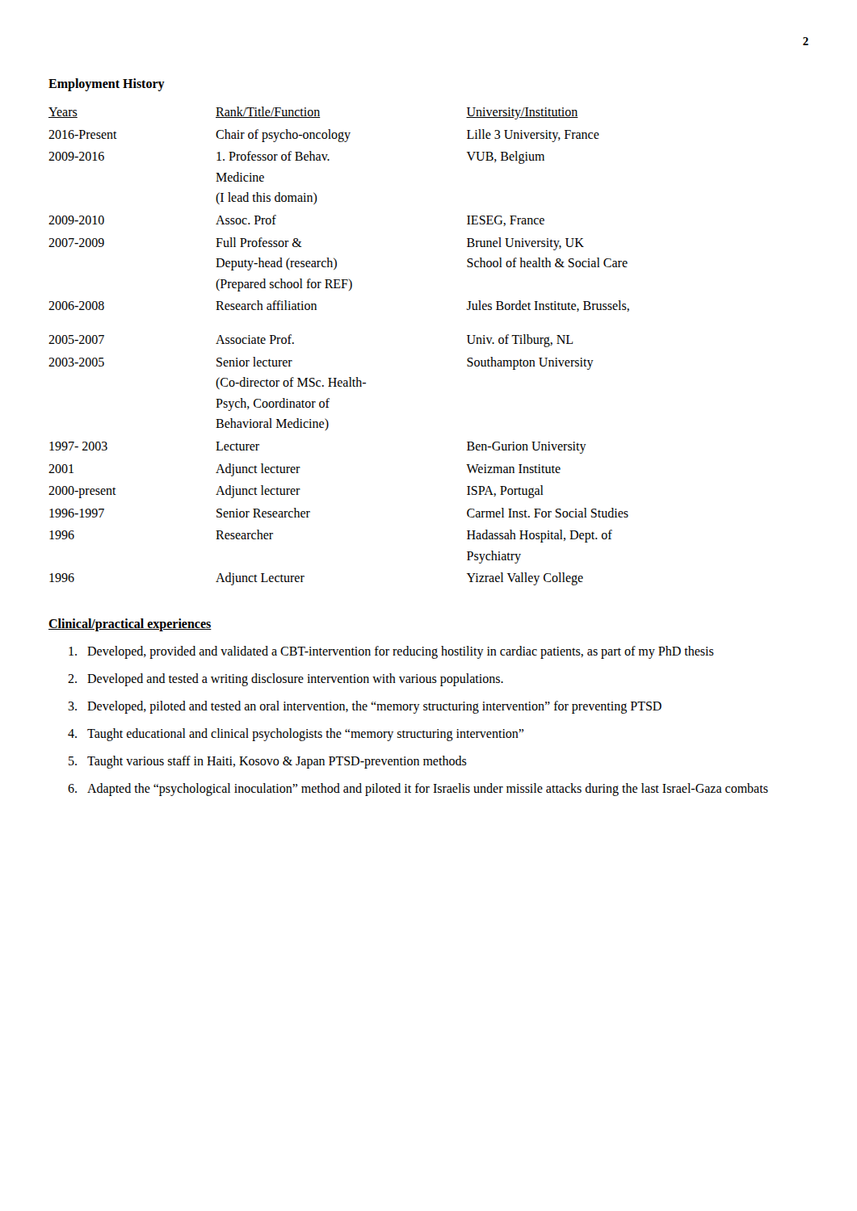2
Employment History
| Years | Rank/Title/Function | University/Institution |
| --- | --- | --- |
| 2016-Present | Chair of psycho-oncology | Lille 3 University, France |
| 2009-2016 | 1. Professor of Behav. Medicine (I lead this domain) | VUB, Belgium |
| 2009-2010 | Assoc. Prof | IESEG, France |
| 2007-2009 | Full Professor & Deputy-head (research) (Prepared school for REF) | Brunel University, UK School of health & Social Care |
| 2006-2008 | Research affiliation | Jules Bordet Institute, Brussels, |
| 2005-2007 | Associate Prof. | Univ. of Tilburg, NL |
| 2003-2005 | Senior lecturer (Co-director of MSc. Health- Psych, Coordinator of Behavioral Medicine) | Southampton University |
| 1997- 2003 | Lecturer | Ben-Gurion University |
| 2001 | Adjunct lecturer | Weizman Institute |
| 2000-present | Adjunct lecturer | ISPA, Portugal |
| 1996-1997 | Senior Researcher | Carmel Inst. For Social Studies |
| 1996 | Researcher | Hadassah Hospital, Dept. of Psychiatry |
| 1996 | Adjunct Lecturer | Yizrael Valley College |
Clinical/practical experiences
Developed, provided and validated a CBT-intervention for reducing hostility in cardiac patients, as part of my PhD thesis
Developed and tested a writing disclosure intervention with various populations.
Developed, piloted and tested an oral intervention, the “memory structuring intervention” for preventing PTSD
Taught educational and clinical psychologists the “memory structuring intervention”
Taught various staff in Haiti, Kosovo & Japan PTSD-prevention methods
Adapted the “psychological inoculation” method and piloted it for Israelis under missile attacks during the last Israel-Gaza combats